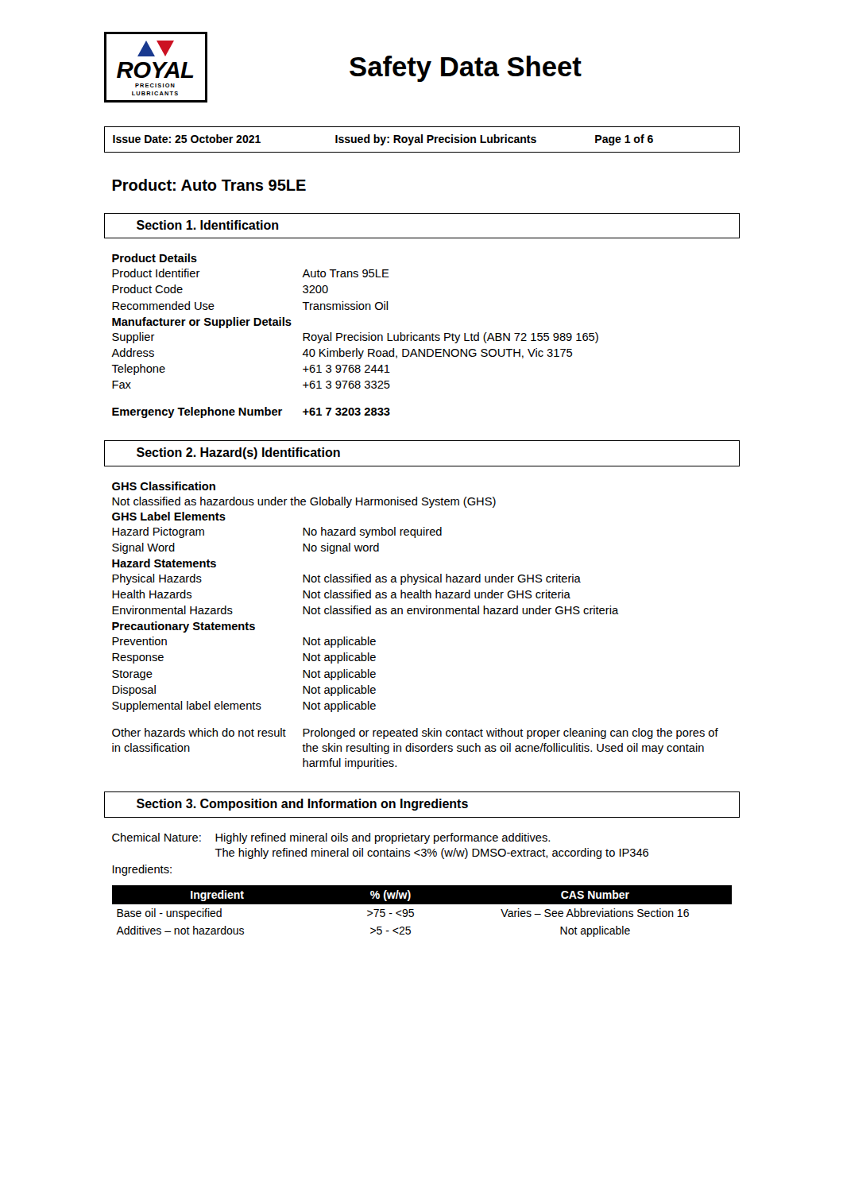ROYAL
PRECISION LUBRICANTS
Safety Data Sheet
Issue Date: 25 October 2021
Issued by: Royal Precision Lubricants
Page 1 of 6
Product: Auto Trans 95LE
Section 1. Identification
Product Details
Product Identifier
Auto Trans 95LE
Product Code
3200
Recommended Use
Transmission Oil
Manufacturer or Supplier Details
Supplier
Royal Precision Lubricants Pty Ltd (ABN 72 155 989 165)
Address
40 Kimberly Road, DANDENONG SOUTH, Vic 3175
Telephone
+61 3 9768 2441
Fax
+61 3 9768 3325
Emergency Telephone Number
+61 7 3203 2833
Section 2. Hazard(s) Identification
GHS Classification
Not classified as hazardous under the Globally Harmonised System (GHS)
GHS Label Elements
Hazard Pictogram
No hazard symbol required
Signal Word
No signal word
Hazard Statements
Physical Hazards
Not classified as a physical hazard under GHS criteria
Health Hazards
Not classified as a health hazard under GHS criteria
Environmental Hazards
Not classified as an environmental hazard under GHS criteria
Precautionary Statements
Prevention
Not applicable
Response
Not applicable
Storage
Not applicable
Disposal
Not applicable
Supplemental label elements
Not applicable
Other hazards which do not result
in classification
Prolonged or repeated skin contact without proper cleaning can clog the pores of the skin resulting in disorders such as oil acne/folliculitis. Used oil may contain harmful impurities.
Section 3. Composition and Information on Ingredients
Chemical Nature:
Highly refined mineral oils and proprietary performance additives.
The highly refined mineral oil contains <3% (w/w) DMSO-extract, according to IP346
Ingredients:
| Ingredient | % (w/w) | CAS Number |
| --- | --- | --- |
| Base oil - unspecified | >75 - <95 | Varies – See Abbreviations Section 16 |
| Additives – not hazardous | >5 - <25 | Not applicable |